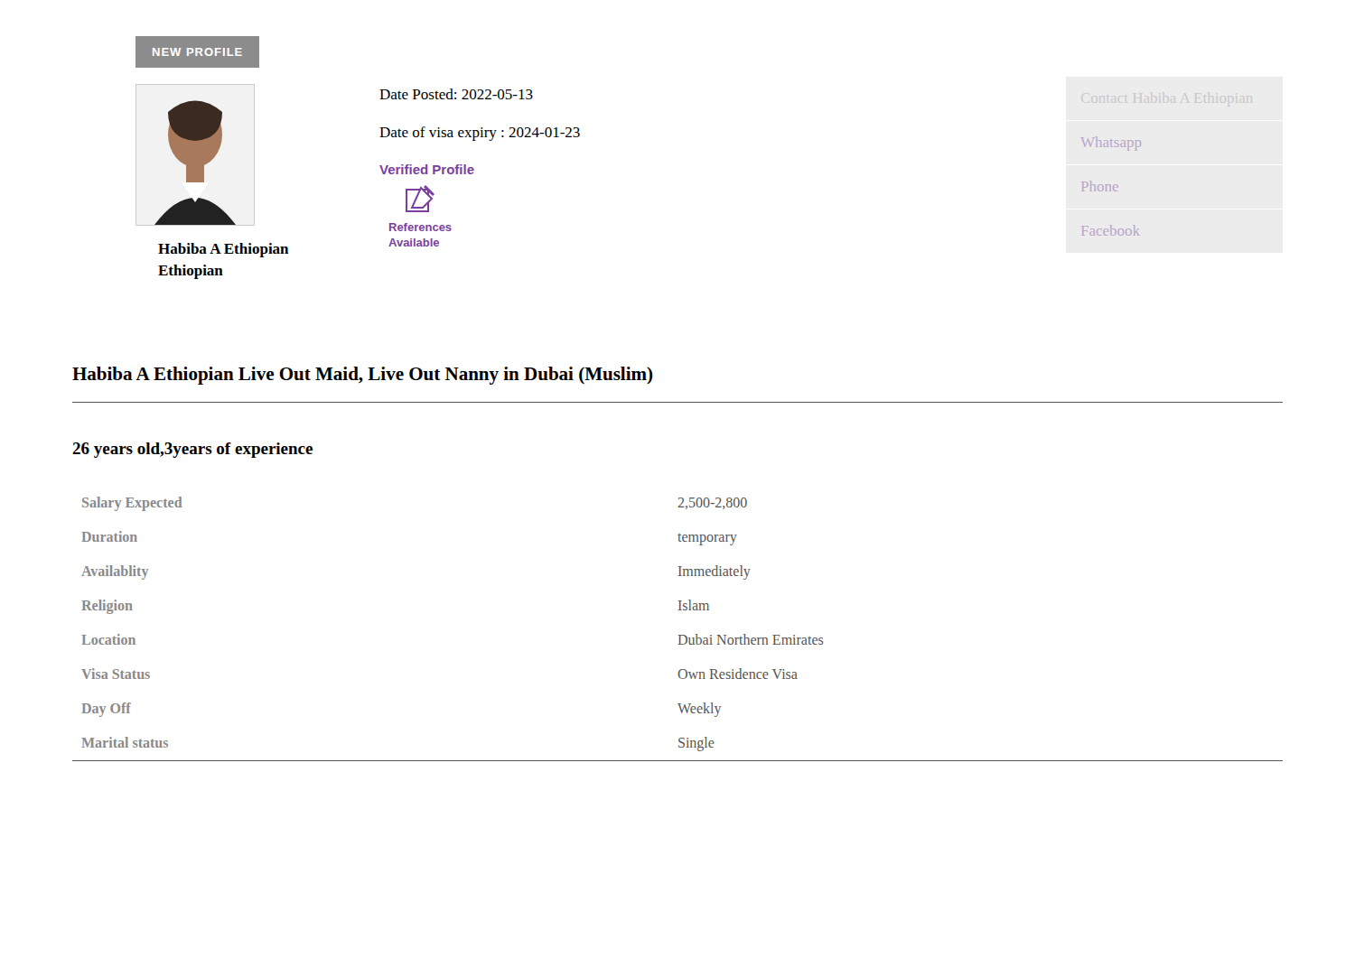NEW PROFILE
Habiba A Ethiopian
Ethiopian
Date Posted: 2022-05-13
Date of visa expiry : 2024-01-23
Verified Profile
References
Available
Contact Habiba A Ethiopian Whatsapp Phone Facebook
Habiba A Ethiopian Live Out Maid, Live Out Nanny in Dubai (Muslim)
26 years old,3years of experience
| Salary Expected | 2,500-2,800 |
| Duration | temporary |
| Availablity | Immediately |
| Religion | Islam |
| Location | Dubai Northern Emirates |
| Visa Status | Own Residence Visa |
| Day Off | Weekly |
| Marital status | Single |